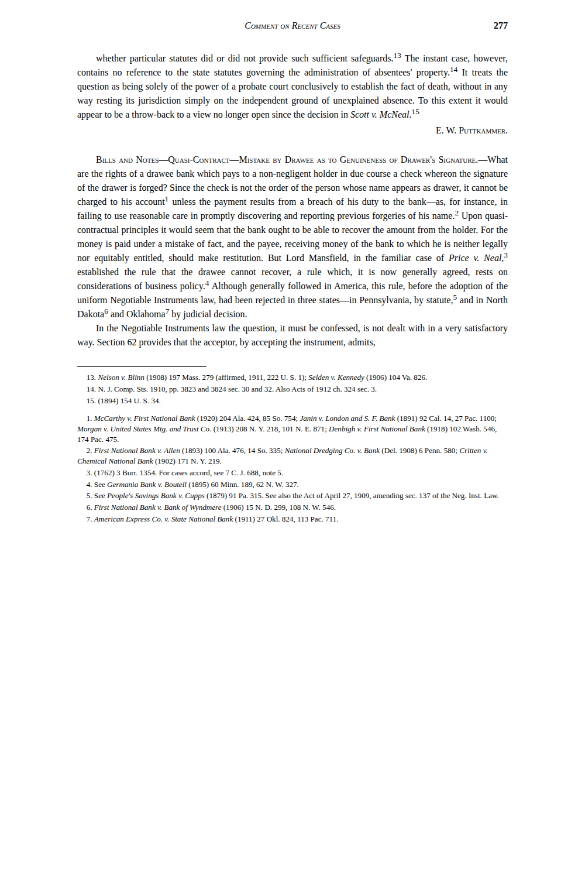Comment on Recent Cases 277
whether particular statutes did or did not provide such sufficient safeguards.13 The instant case, however, contains no reference to the state statutes governing the administration of absentees' property.14 It treats the question as being solely of the power of a probate court conclusively to establish the fact of death, without in any way resting its jurisdiction simply on the independent ground of unexplained absence. To this extent it would appear to be a throw-back to a view no longer open since the decision in Scott v. McNeal.15
E. W. Puttkammer.
Bills and Notes—Quasi-Contract—Mistake by Drawee as to Genuineness of Drawer's Signature.—What are the rights of a drawee bank which pays to a non-negligent holder in due course a check whereon the signature of the drawer is forged? Since the check is not the order of the person whose name appears as drawer, it cannot be charged to his account1 unless the payment results from a breach of his duty to the bank—as, for instance, in failing to use reasonable care in promptly discovering and reporting previous forgeries of his name.2 Upon quasi-contractual principles it would seem that the bank ought to be able to recover the amount from the holder. For the money is paid under a mistake of fact, and the payee, receiving money of the bank to which he is neither legally nor equitably entitled, should make restitution. But Lord Mansfield, in the familiar case of Price v. Neal,3 established the rule that the drawee cannot recover, a rule which, it is now generally agreed, rests on considerations of business policy.4 Although generally followed in America, this rule, before the adoption of the uniform Negotiable Instruments law, had been rejected in three states—in Pennsylvania, by statute,5 and in North Dakota6 and Oklahoma7 by judicial decision.
In the Negotiable Instruments law the question, it must be confessed, is not dealt with in a very satisfactory way. Section 62 provides that the acceptor, by accepting the instrument, admits,
13. Nelson v. Blinn (1908) 197 Mass. 279 (affirmed, 1911, 222 U. S. 1); Selden v. Kennedy (1906) 104 Va. 826.
14. N. J. Comp. Sts. 1910, pp. 3823 and 3824 sec. 30 and 32. Also Acts of 1912 ch. 324 sec. 3.
15. (1894) 154 U. S. 34.
1. McCarthy v. First National Bank (1920) 204 Ala. 424, 85 So. 754; Janin v. London and S. F. Bank (1891) 92 Cal. 14, 27 Pac. 1100; Morgan v. United States Mtg. and Trust Co. (1913) 208 N. Y. 218, 101 N. E. 871; Denbigh v. First National Bank (1918) 102 Wash. 546, 174 Pac. 475.
2. First National Bank v. Allen (1893) 100 Ala. 476, 14 So. 335; National Dredging Co. v. Bank (Del. 1908) 6 Penn. 580; Critten v. Chemical National Bank (1902) 171 N. Y. 219.
3. (1762) 3 Burr. 1354. For cases accord, see 7 C. J. 688, note 5.
4. See Germania Bank v. Boutell (1895) 60 Minn. 189, 62 N. W. 327.
5. See People's Savings Bank v. Cupps (1879) 91 Pa. 315. See also the Act of April 27, 1909, amending sec. 137 of the Neg. Inst. Law.
6. First National Bank v. Bank of Wyndmere (1906) 15 N. D. 299, 108 N. W. 546.
7. American Express Co. v. State National Bank (1911) 27 Okl. 824, 113 Pac. 711.